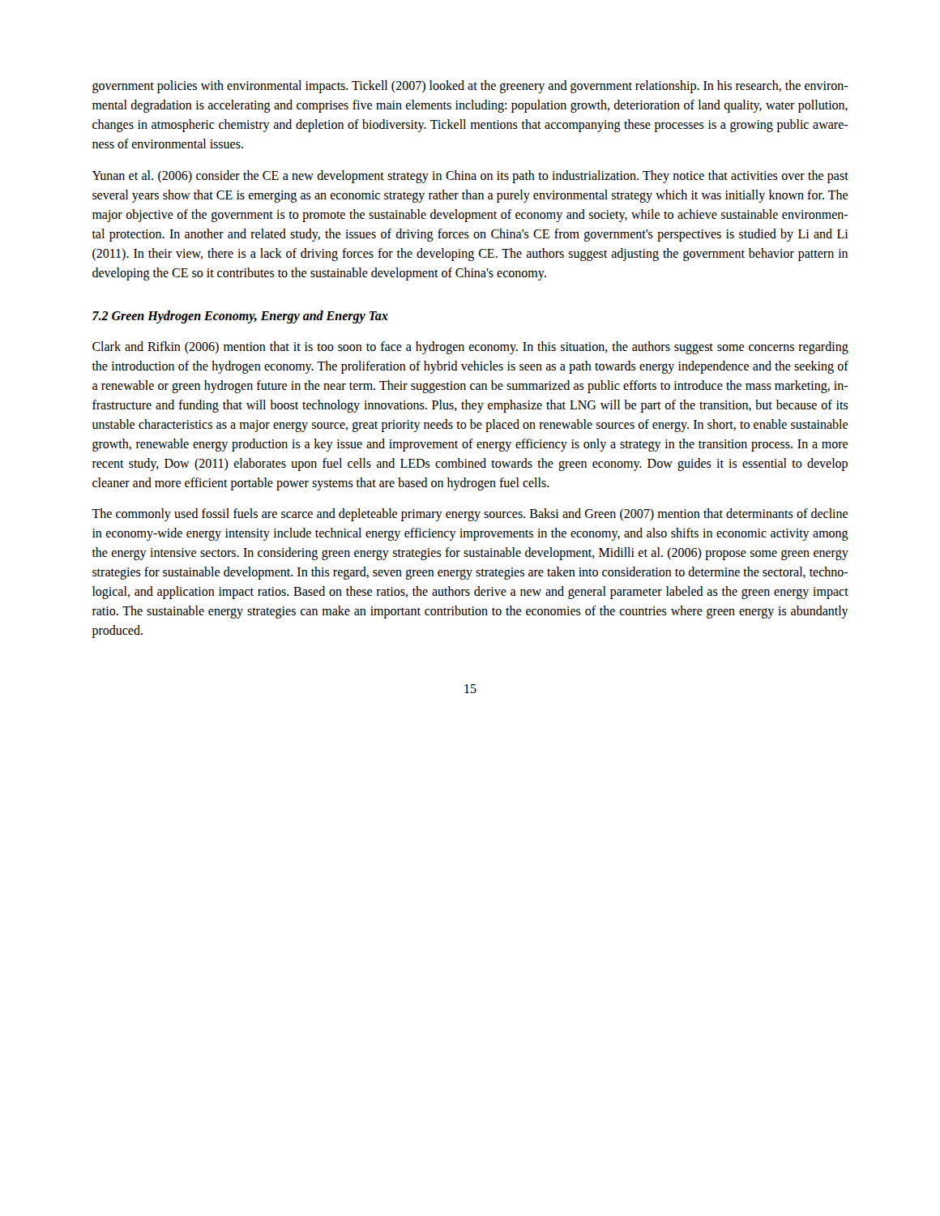government policies with environmental impacts. Tickell (2007) looked at the greenery and government relationship. In his research, the environmental degradation is accelerating and comprises five main elements including: population growth, deterioration of land quality, water pollution, changes in atmospheric chemistry and depletion of biodiversity. Tickell mentions that accompanying these processes is a growing public awareness of environmental issues.
Yunan et al. (2006) consider the CE a new development strategy in China on its path to industrialization. They notice that activities over the past several years show that CE is emerging as an economic strategy rather than a purely environmental strategy which it was initially known for. The major objective of the government is to promote the sustainable development of economy and society, while to achieve sustainable environmental protection. In another and related study, the issues of driving forces on China's CE from government's perspectives is studied by Li and Li (2011). In their view, there is a lack of driving forces for the developing CE. The authors suggest adjusting the government behavior pattern in developing the CE so it contributes to the sustainable development of China's economy.
7.2 Green Hydrogen Economy, Energy and Energy Tax
Clark and Rifkin (2006) mention that it is too soon to face a hydrogen economy. In this situation, the authors suggest some concerns regarding the introduction of the hydrogen economy. The proliferation of hybrid vehicles is seen as a path towards energy independence and the seeking of a renewable or green hydrogen future in the near term. Their suggestion can be summarized as public efforts to introduce the mass marketing, infrastructure and funding that will boost technology innovations. Plus, they emphasize that LNG will be part of the transition, but because of its unstable characteristics as a major energy source, great priority needs to be placed on renewable sources of energy. In short, to enable sustainable growth, renewable energy production is a key issue and improvement of energy efficiency is only a strategy in the transition process. In a more recent study, Dow (2011) elaborates upon fuel cells and LEDs combined towards the green economy. Dow guides it is essential to develop cleaner and more efficient portable power systems that are based on hydrogen fuel cells.
The commonly used fossil fuels are scarce and depleteable primary energy sources. Baksi and Green (2007) mention that determinants of decline in economy-wide energy intensity include technical energy efficiency improvements in the economy, and also shifts in economic activity among the energy intensive sectors. In considering green energy strategies for sustainable development, Midilli et al. (2006) propose some green energy strategies for sustainable development. In this regard, seven green energy strategies are taken into consideration to determine the sectoral, technological, and application impact ratios. Based on these ratios, the authors derive a new and general parameter labeled as the green energy impact ratio. The sustainable energy strategies can make an important contribution to the economies of the countries where green energy is abundantly produced.
15